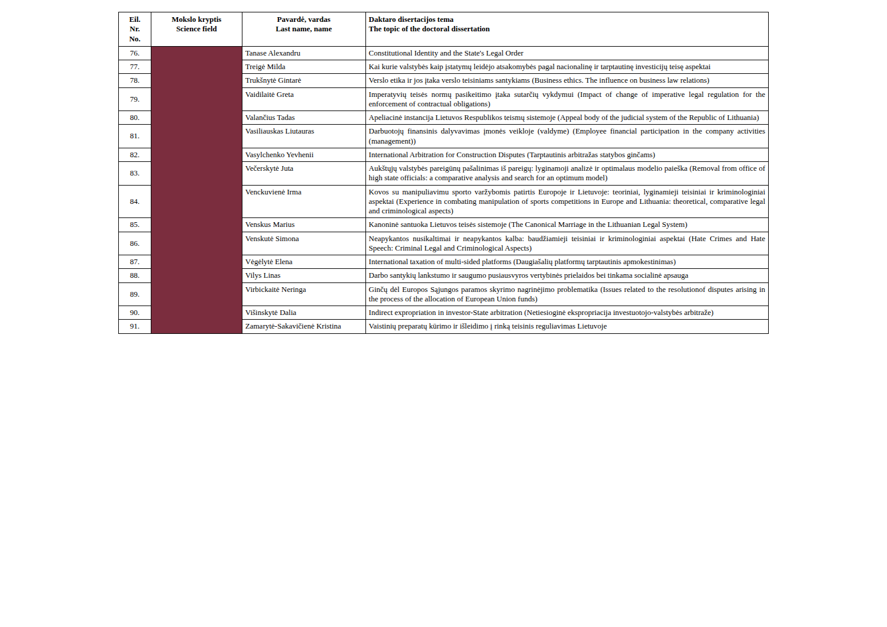| Eil. Nr. No. | Mokslo kryptis Science field | Pavardė, vardas Last name, name | Daktaro disertacijos tema The topic of the doctoral dissertation |
| --- | --- | --- | --- |
| 76. | | Tanase Alexandru | Constitutional Identity and the State's Legal Order |
| 77. | Treigė Milda | Kai kurie valstybės kaip įstatymų leidėjo atsakomybės pagal nacionalinę ir tarptautinę investicijų teisę aspektai |
| 78. | Trukšnytė Gintarė | Verslo etika ir jos įtaka verslo teisiniams santykiams (Business ethics. The influence on business law relations) |
| 79. | Vaidilaitė Greta | Imperatyvių teisės normų pasikeitimo įtaka sutarčių vykdymui (Impact of change of imperative legal regulation for the enforcement of contractual obligations) |
| 80. | Valančius Tadas | Apeliacinė instancija Lietuvos Respublikos teismų sistemoje (Appeal body of the judicial system of the Republic of Lithuania) |
| 81. | Vasiliauskas Liutauras | Darbuotojų finansinis dalyvavimas įmonės veikloje (valdyme) (Employee financial participation in the company activities (management)) |
| 82. | Vasylchenko Yevhenii | International Arbitration for Construction Disputes (Tarptautinis arbitražas statybos ginčams) |
| 83. | Večerskytė Juta | Aukštųjų valstybės pareigūnų pašalinimas iš pareigų: lyginamoji analizė ir optimalaus modelio paieška (Removal from office of high state officials: a comparative analysis and search for an optimum model) |
| 84. | Venckuvienė Irma | Kovos su manipuliavimu sporto varžybomis patirtis Europoje ir Lietuvoje: teoriniai, lyginamieji teisiniai ir kriminologiniai aspektai (Experience in combating manipulation of sports competitions in Europe and Lithuania: theoretical, comparative legal and criminological aspects) |
| 85. | Venskus Marius | Kanoninė santuoka Lietuvos teisės sistemoje (The Canonical Marriage in the Lithuanian Legal System) |
| 86. | Venskutė Simona | Neapykantos nusikaltimai ir neapykantos kalba: baudžiamieji teisiniai ir kriminologiniai aspektai (Hate Crimes and Hate Speech: Criminal Legal and Criminological Aspects) |
| 87. | Vėgėlytė Elena | International taxation of multi-sided platforms (Daugiašalių platformų tarptautinis apmokestinimas) |
| 88. | Vilys Linas | Darbo santykių lankstumo ir saugumo pusiausvyros vertybinės prielaidos bei tinkama socialinė apsauga |
| 89. | Virbickaitė Neringa | Ginčų dėl Europos Sąjungos paramos skyrimo nagrinėjimo problematika (Issues related to the resolutionof disputes arising in the process of the allocation of European Union funds) |
| 90. | Višinskytė Dalia | Indirect expropriation in investor-State arbitration (Netiesioginė ekspropriacija investuotojo-valstybės arbitraže) |
| 91. | Zamarytė-Sakavičienė Kristina | Vaistinių preparatų kūrimo ir išleidimo į rinką teisinis reguliavimas Lietuvoje |